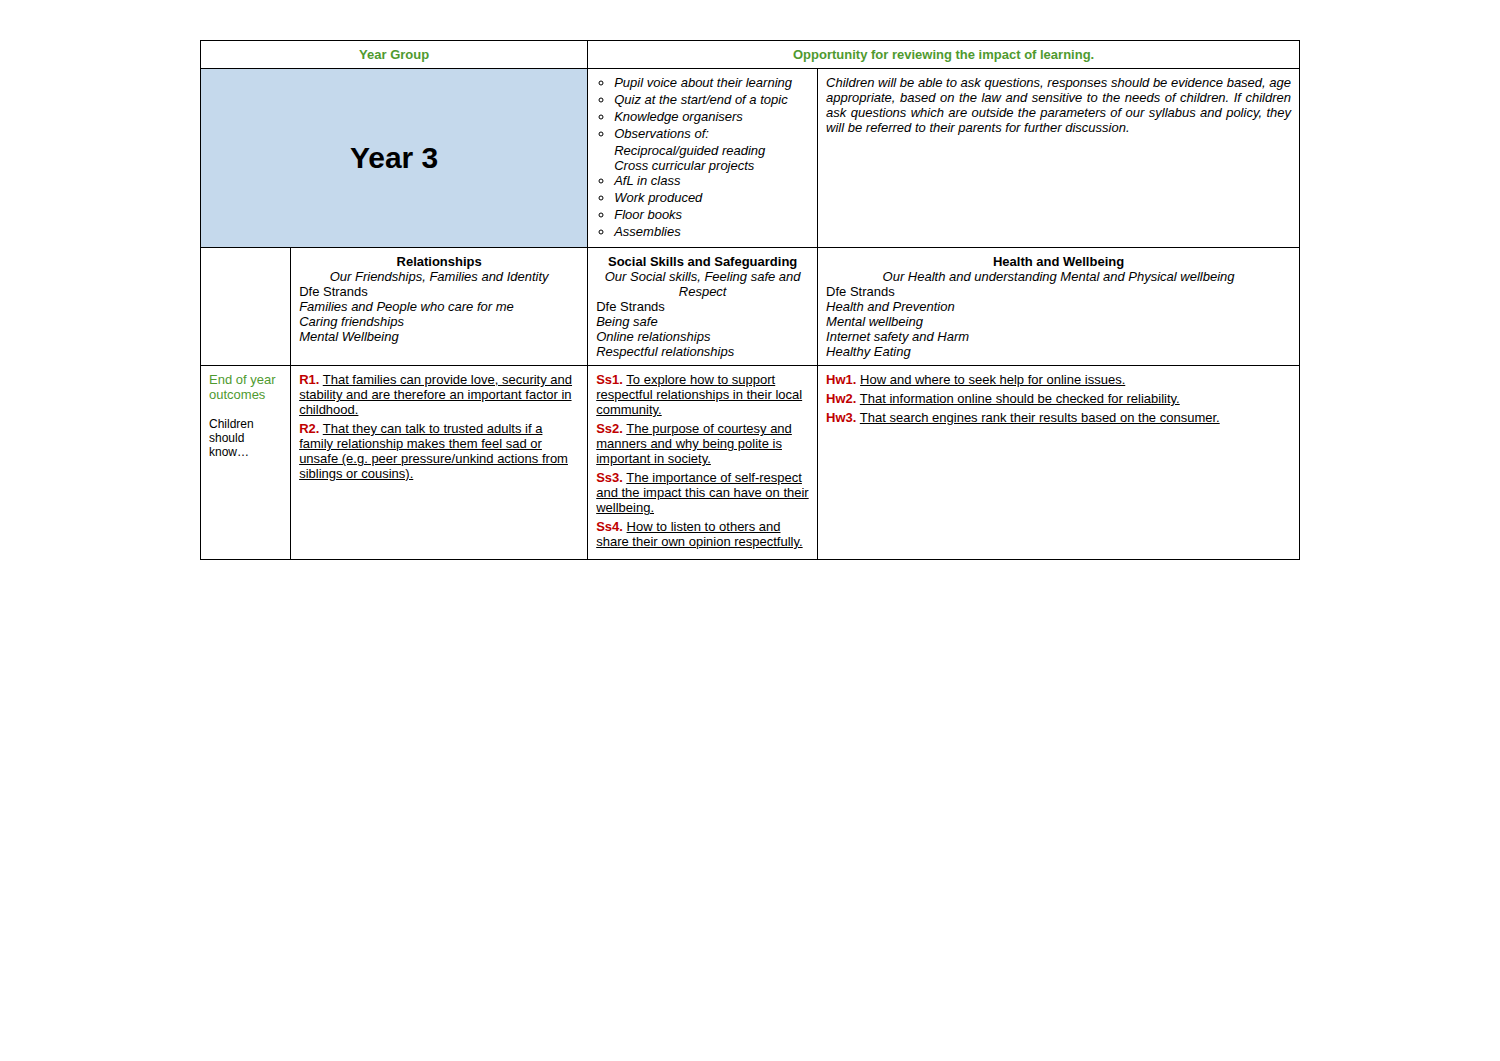| Year Group | Opportunity for reviewing the impact of learning. |
| Year 3 | Pupil voice about their learning Quiz at the start/end of a topic Knowledge organisers Observations of: Reciprocal/guided reading Cross curricular projects AfL in class Work produced Floor books Assemblies | Children will be able to ask questions, responses should be evidence based, age appropriate, based on the law and sensitive to the needs of children. If children ask questions which are outside the parameters of our syllabus and policy, they will be referred to their parents for further discussion. |
| | Relationships Our Friendships, Families and Identity Dfe Strands Families and People who care for me Caring friendships Mental Wellbeing | Social Skills and Safeguarding Our Social skills, Feeling safe and Respect Dfe Strands Being safe Online relationships Respectful relationships | Health and Wellbeing Our Health and understanding Mental and Physical wellbeing Dfe Strands Health and Prevention Mental wellbeing Internet safety and Harm Healthy Eating |
| End of year outcomes Children should know… | R1. That families can provide love, security and stability and are therefore an important factor in childhood. R2. That they can talk to trusted adults if a family relationship makes them feel sad or unsafe (e.g. peer pressure/unkind actions from siblings or cousins). | Ss1. To explore how to support respectful relationships in their local community. Ss2. The purpose of courtesy and manners and why being polite is important in society. Ss3. The importance of self-respect and the impact this can have on their wellbeing. Ss4. How to listen to others and share their own opinion respectfully. | Hw1. How and where to seek help for online issues. Hw2. That information online should be checked for reliability. Hw3. That search engines rank their results based on the consumer. |